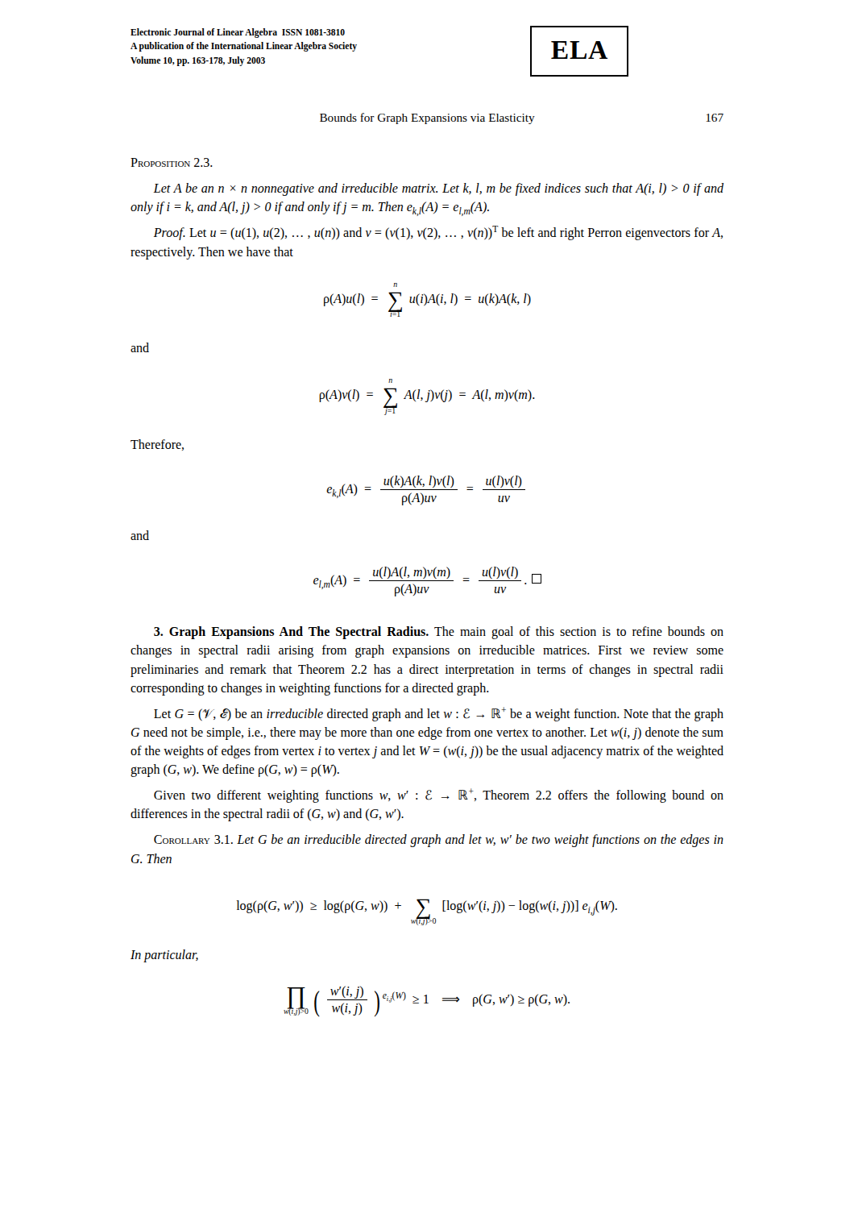Electronic Journal of Linear Algebra ISSN 1081-3810
A publication of the International Linear Algebra Society
Volume 10, pp. 163-178, July 2003
ELA
Bounds for Graph Expansions via Elasticity 167
Proposition 2.3.
Let A be an n × n nonnegative and irreducible matrix. Let k, l, m be fixed indices such that A(i, l) > 0 if and only if i = k, and A(l, j) > 0 if and only if j = m. Then ek,l(A) = el,m(A).
Proof. Let u = (u(1), u(2), … , u(n)) and v = (v(1), v(2), … , v(n))T be left and right Perron eigenvectors for A, respectively. Then we have that
ρ(A)u(l) = n ∑ i=1 u(i)A(i, l) = u(k)A(k, l)
and
ρ(A)v(l) = n ∑ j=1 A(l, j)v(j) = A(l, m)v(m).
Therefore,
ek,l(A) = u(k)A(k, l)v(l) ρ(A)uv = u(l)v(l) uv
and
el,m(A) = u(l)A(l, m)v(m) ρ(A)uv = u(l)v(l) uv .
3. Graph Expansions And The Spectral Radius. The main goal of this section is to refine bounds on changes in spectral radii arising from graph expansions on irreducible matrices. First we review some preliminaries and remark that Theorem 2.2 has a direct interpretation in terms of changes in spectral radii corresponding to changes in weighting functions for a directed graph.
Let G = (𝒱, ℰ) be an irreducible directed graph and let w : ℰ → ℝ+ be a weight function. Note that the graph G need not be simple, i.e., there may be more than one edge from one vertex to another. Let w(i, j) denote the sum of the weights of edges from vertex i to vertex j and let W = (w(i, j)) be the usual adjacency matrix of the weighted graph (G, w). We define ρ(G, w) = ρ(W).
Given two different weighting functions w, w′ : ℰ → ℝ+, Theorem 2.2 offers the following bound on differences in the spectral radii of (G, w) and (G, w′).
Corollary 3.1. Let G be an irreducible directed graph and let w, w′ be two weight functions on the edges in G. Then
log(ρ(G, w′)) ≥ log(ρ(G, w)) + ∑ w(i,j)>0 [log(w′(i, j)) − log(w(i, j))] ei,j(W).
In particular,
∏ w(i,j)>0 ( w′(i, j) w(i, j) ) ei,j(W) ≥ 1 ⟹ ρ(G, w′) ≥ ρ(G, w).